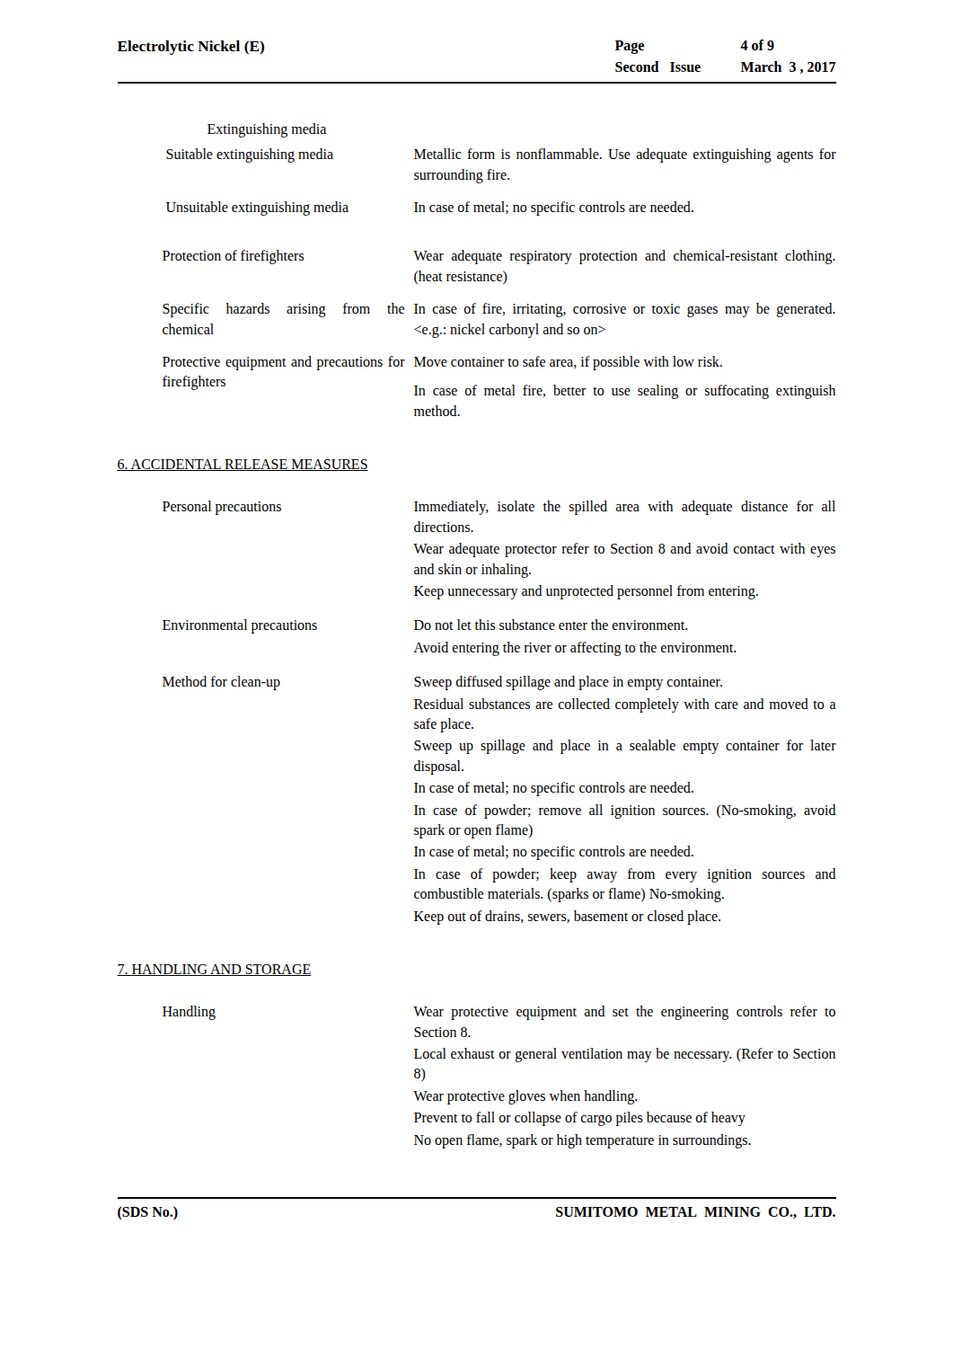Electrolytic Nickel (E)
Page 4 of 9
Second Issue March 3 , 2017
Extinguishing media
Suitable extinguishing media
Metallic form is nonflammable. Use adequate extinguishing agents for surrounding fire.
Unsuitable extinguishing media
In case of metal; no specific controls are needed.
Protection of firefighters
Wear adequate respiratory protection and chemical-resistant clothing. (heat resistance)
Specific hazards arising from the chemical
In case of fire, irritating, corrosive or toxic gases may be generated. <e.g.: nickel carbonyl and so on>
Protective equipment and precautions for firefighters
Move container to safe area, if possible with low risk.
In case of metal fire, better to use sealing or suffocating extinguish method.
6. ACCIDENTAL RELEASE MEASURES
Personal precautions
Immediately, isolate the spilled area with adequate distance for all directions.
Wear adequate protector refer to Section 8 and avoid contact with eyes and skin or inhaling.
Keep unnecessary and unprotected personnel from entering.
Environmental precautions
Do not let this substance enter the environment.
Avoid entering the river or affecting to the environment.
Method for clean-up
Sweep diffused spillage and place in empty container.
Residual substances are collected completely with care and moved to a safe place.
Sweep up spillage and place in a sealable empty container for later disposal.
In case of metal; no specific controls are needed.
In case of powder; remove all ignition sources. (No-smoking, avoid spark or open flame)
In case of metal; no specific controls are needed.
In case of powder; keep away from every ignition sources and combustible materials. (sparks or flame) No-smoking.
Keep out of drains, sewers, basement or closed place.
7. HANDLING AND STORAGE
Handling
Wear protective equipment and set the engineering controls refer to Section 8.
Local exhaust or general ventilation may be necessary. (Refer to Section 8)
Wear protective gloves when handling.
Prevent to fall or collapse of cargo piles because of heavy
No open flame, spark or high temperature in surroundings.
(SDS No.)
SUMITOMO METAL MINING CO., LTD.